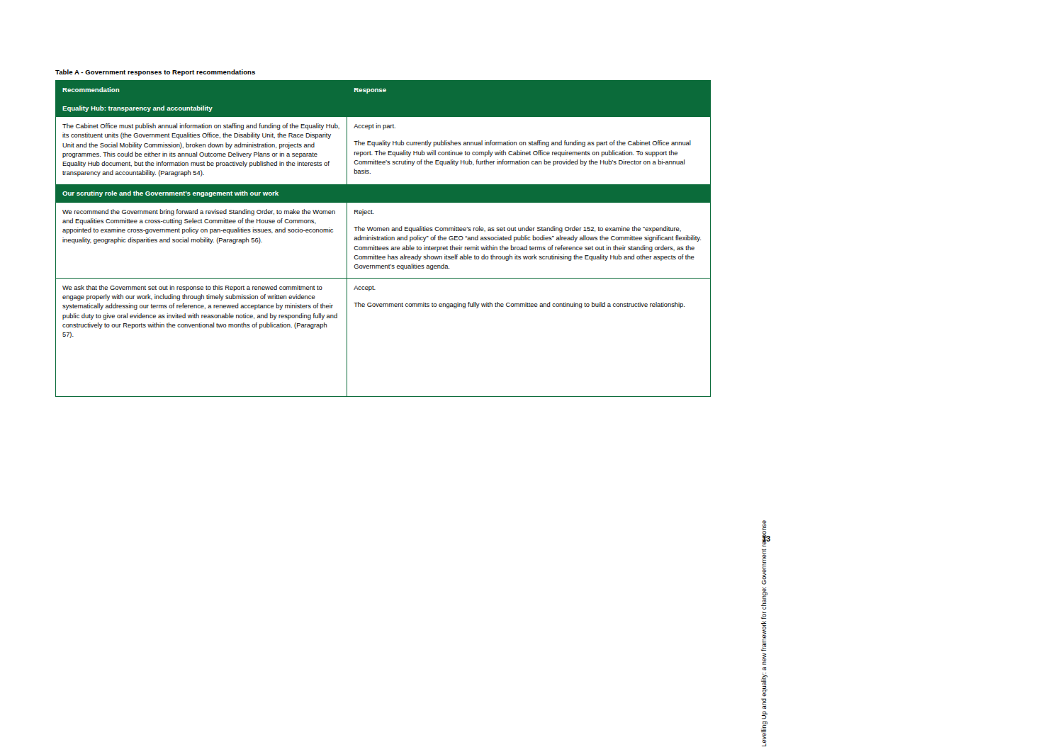Table A - Government responses to Report recommendations
| Recommendation | Response |
| --- | --- |
| Equality Hub: transparency and accountability |
| The Cabinet Office must publish annual information on staffing and funding of the Equality Hub, its constituent units (the Government Equalities Office, the Disability Unit, the Race Disparity Unit and the Social Mobility Commission), broken down by administration, projects and programmes. This could be either in its annual Outcome Delivery Plans or in a separate Equality Hub document, but the information must be proactively published in the interests of transparency and accountability. (Paragraph 54). | Accept in part. The Equality Hub currently publishes annual information on staffing and funding as part of the Cabinet Office annual report. The Equality Hub will continue to comply with Cabinet Office requirements on publication. To support the Committee’s scrutiny of the Equality Hub, further information can be provided by the Hub’s Director on a bi-annual basis. |
| Our scrutiny role and the Government’s engagement with our work |
| We recommend the Government bring forward a revised Standing Order, to make the Women and Equalities Committee a cross-cutting Select Committee of the House of Commons, appointed to examine cross-government policy on pan-equalities issues, and socio-economic inequality, geographic disparities and social mobility. (Paragraph 56). | Reject. The Women and Equalities Committee’s role, as set out under Standing Order 152, to examine the “expenditure, administration and policy” of the GEO “and associated public bodies” already allows the Committee significant flexibility. Committees are able to interpret their remit within the broad terms of reference set out in their standing orders, as the Committee has already shown itself able to do through its work scrutinising the Equality Hub and other aspects of the Government’s equalities agenda. |
| We ask that the Government set out in response to this Report a renewed commitment to engage properly with our work, including through timely submission of written evidence systematically addressing our terms of reference, a renewed acceptance by ministers of their public duty to give oral evidence as invited with reasonable notice, and by responding fully and constructively to our Reports within the conventional two months of publication. (Paragraph 57). | Accept. The Government commits to engaging fully with the Committee and continuing to build a constructive relationship. |
Levelling Up and equality: a new framework for change: Government response
13